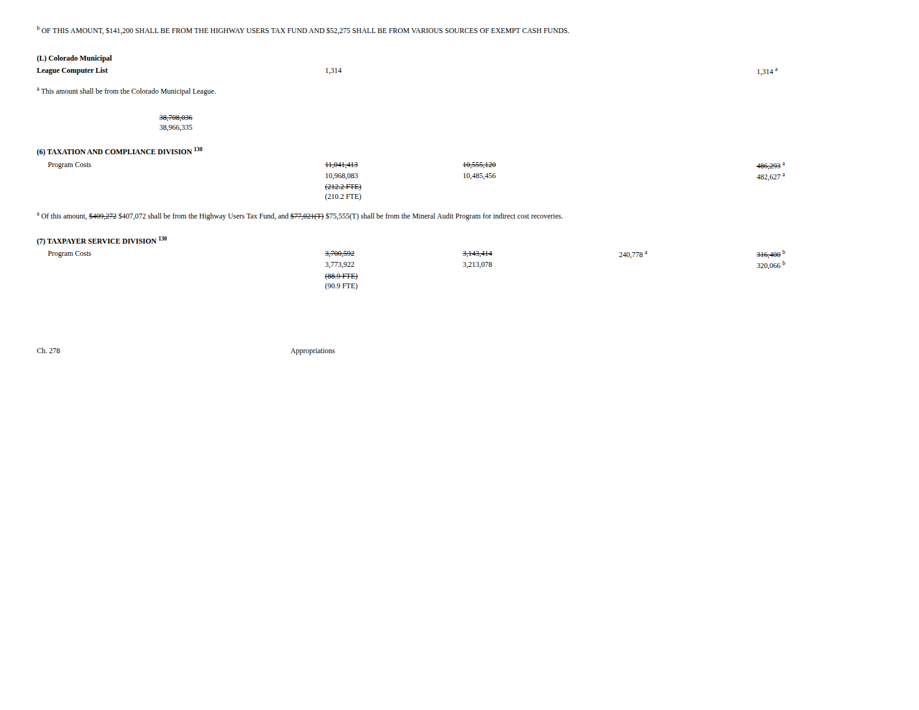b OF THIS AMOUNT, $141,200 SHALL BE FROM THE HIGHWAY USERS TAX FUND AND $52,275 SHALL BE FROM VARIOUS SOURCES OF EXEMPT CASH FUNDS.
(L) Colorado Municipal
| League Computer List | 1,314 | | | 1,314 a |
a This amount shall be from the Colorado Municipal League.
38,708,036
38,966,335
(6) TAXATION AND COMPLIANCE DIVISION 130
| Program Costs | 11,041,413 | 10,555,120 | | 486,293 a |
| | 10,968,083 | 10,485,456 | | 482,627 a |
| | (212.2 FTE) | | | |
| | (210.2 FTE) | | | |
a Of this amount, $409,272 $407,072 shall be from the Highway Users Tax Fund, and $77,021(T) $75,555(T) shall be from the Mineral Audit Program for indirect cost recoveries.
(7) TAXPAYER SERVICE DIVISION 130
| Program Costs | 3,700,592 | 3,143,414 | 240,778 a | 316,400 b |
| | 3,773,922 | 3,213,078 | | 320,066 b |
| | (88.9 FTE) | | | |
| | (90.9 FTE) | | | |
Ch. 278
Appropriations